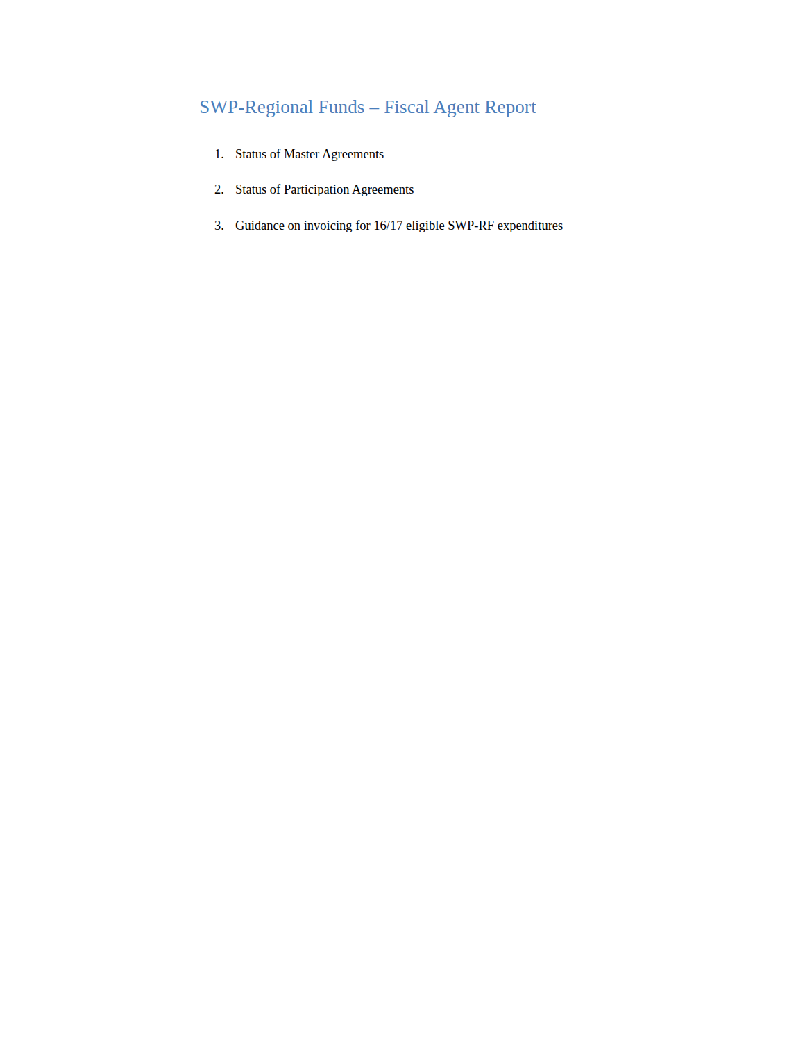SWP-Regional Funds – Fiscal Agent Report
Status of Master Agreements
Status of Participation Agreements
Guidance on invoicing for 16/17 eligible SWP-RF expenditures